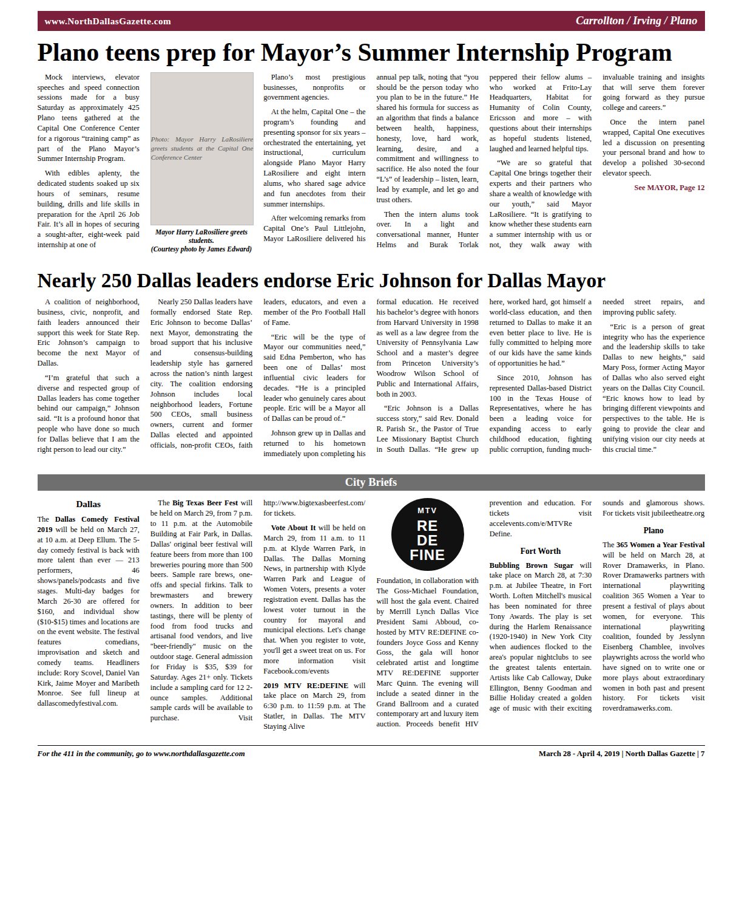www.NorthDallasGazette.com
Carrollton / Irving / Plano
Plano teens prep for Mayor’s Summer Internship Program
Mock interviews, elevator speeches and speed connection sessions made for a busy Saturday as approximately 425 Plano teens gathered at the Capital One Conference Center for a rigorous “training camp” as part of the Plano Mayor’s Summer Internship Program.
With edibles aplenty, the dedicated students soaked up six hours of seminars, resume building, drills and life skills in preparation for the April 26 Job Fair. It’s all in hopes of securing a sought-after, eight-week paid internship at one of
Photo: Mayor Harry LaRosiliere greets students at the Capital One Conference Center
Mayor Harry LaRosiliere greets students.
(Courtesy photo by James Edward)
Plano’s most prestigious businesses, nonprofits or government agencies.
At the helm, Capital One – the program’s founding and presenting sponsor for six years – orchestrated the entertaining, yet instructional, curriculum alongside Plano Mayor Harry LaRosiliere and eight intern alums, who shared sage advice and fun anecdotes from their summer internships.
After welcoming remarks from Capital One’s Paul Littlejohn, Mayor LaRosiliere delivered his annual pep talk, noting that “you should be the person today who you plan to be in the future.” He shared his formula for success as an algorithm that finds a balance between health, happiness, honesty, love, hard work, learning, desire, and a commitment and willingness to sacrifice. He also noted the four “L’s” of leadership – listen, learn, lead by example, and let go and trust others.
Then the intern alums took over. In a light and conversational manner, Hunter Helms and Burak Torlak peppered their fellow alums – who worked at Frito-Lay Headquarters, Habitat for Humanity of Colin County, Ericsson and more – with questions about their internships as hopeful students listened, laughed and learned helpful tips.
“We are so grateful that Capital One brings together their experts and their partners who share a wealth of knowledge with our youth,” said Mayor LaRosiliere. “It is gratifying to know whether these students earn a summer internship with us or not, they walk away with invaluable training and insights that will serve them forever going forward as they pursue college and careers.”
Once the intern panel wrapped, Capital One executives led a discussion on presenting your personal brand and how to develop a polished 30-second elevator speech.
See MAYOR, Page 12
Nearly 250 Dallas leaders endorse Eric Johnson for Dallas Mayor
A coalition of neighborhood, business, civic, nonprofit, and faith leaders announced their support this week for State Rep. Eric Johnson’s campaign to become the next Mayor of Dallas.
“I’m grateful that such a diverse and respected group of Dallas leaders has come together behind our campaign,” Johnson said. “It is a profound honor that people who have done so much for Dallas believe that I am the right person to lead our city.”
Nearly 250 Dallas leaders have formally endorsed State Rep. Eric Johnson to become Dallas’ next Mayor, demonstrating the broad support that his inclusive and consensus-building leadership style has garnered across the nation’s ninth largest city. The coalition endorsing Johnson includes local neighborhood leaders, Fortune 500 CEOs, small business owners, current and former Dallas elected and appointed officials, non-profit CEOs, faith leaders, educators, and even a member of the Pro Football Hall of Fame.
“Eric will be the type of Mayor our communities need,” said Edna Pemberton, who has been one of Dallas’ most influential civic leaders for decades. “He is a principled leader who genuinely cares about people. Eric will be a Mayor all of Dallas can be proud of.”
Johnson grew up in Dallas and returned to his hometown immediately upon completing his formal education. He received his bachelor’s degree with honors from Harvard University in 1998 as well as a law degree from the University of Pennsylvania Law School and a master’s degree from Princeton University’s Woodrow Wilson School of Public and International Affairs, both in 2003.
“Eric Johnson is a Dallas success story,” said Rev. Donald R. Parish Sr., the Pastor of True Lee Missionary Baptist Church in South Dallas. “He grew up here, worked hard, got himself a world-class education, and then returned to Dallas to make it an even better place to live. He is fully committed to helping more of our kids have the same kinds of opportunities he had.”
Since 2010, Johnson has represented Dallas-based District 100 in the Texas House of Representatives, where he has been a leading voice for expanding access to early childhood education, fighting public corruption, funding much-needed street repairs, and improving public safety.
“Eric is a person of great integrity who has the experience and the leadership skills to take Dallas to new heights,” said Mary Poss, former Acting Mayor of Dallas who also served eight years on the Dallas City Council. “Eric knows how to lead by bringing different viewpoints and perspectives to the table. He is going to provide the clear and unifying vision our city needs at this crucial time.”
City Briefs
Dallas
The Dallas Comedy Festival 2019 will be held on March 27, at 10 a.m. at Deep Ellum. The 5-day comedy festival is back with more talent than ever — 213 performers, 46 shows/panels/podcasts and five stages. Multi-day badges for March 26-30 are offered for $160, and individual show ($10-$15) times and locations are on the event website. The festival features comedians, improvisation and sketch and comedy teams. Headliners include: Rory Scovel, Daniel Van Kirk, Jaime Moyer and Maribeth Monroe. See full lineup at dallascomedyfestival.com.
The Big Texas Beer Fest will be held on March 29, from 7 p.m. to 11 p.m. at the Automobile Building at Fair Park, in Dallas. Dallas' original beer festival will feature beers from more than 100 breweries pouring more than 500 beers. Sample rare brews, one-offs and special firkins. Talk to brewmasters and brewery owners. In addition to beer tastings, there will be plenty of food from food trucks and artisanal food vendors, and live "beer-friendly" music on the outdoor stage. General admission for Friday is $35, $39 for Saturday. Ages 21+ only. Tickets include a sampling card for 12 2-ounce samples. Additional sample cards will be available to purchase. Visit http://www.bigtexasbeerfest.com/ for tickets.
Vote About It will be held on March 29, from 11 a.m. to 11 p.m. at Klyde Warren Park, in Dallas. The Dallas Morning News, in partnership with Klyde Warren Park and League of Women Voters, presents a voter registration event. Dallas has the lowest voter turnout in the country for mayoral and municipal elections. Let's change that. When you register to vote, you'll get a sweet treat on us. For more information visit Facebook.com/events
2019 MTV RE:DEFINE will take place on March 29, from 6:30 p.m. to 11:59 p.m. at The Statler, in Dallas. The MTV Staying Alive
MTV
RE
DE
FINE
Foundation, in collaboration with The Goss-Michael Foundation, will host the gala event. Chaired by Merrill Lynch Dallas Vice President Sami Abboud, co-hosted by MTV RE:DEFINE co-founders Joyce Goss and Kenny Goss, the gala will honor celebrated artist and longtime MTV RE:DEFINE supporter Marc Quinn. The evening will include a seated dinner in the Grand Ballroom and a curated contemporary art and luxury item auction. Proceeds benefit HIV prevention and education. For tickets visit accelevents.com/e/MTVRe Define.
Fort Worth
Bubbling Brown Sugar will take place on March 28, at 7:30 p.m. at Jubilee Theatre, in Fort Worth. Loften Mitchell's musical has been nominated for three Tony Awards. The play is set during the Harlem Renaissance (1920-1940) in New York City when audiences flocked to the area's popular nightclubs to see the greatest talents entertain. Artists like Cab Calloway, Duke Ellington, Benny Goodman and Billie Holiday created a golden age of music with their exciting sounds and glamorous shows. For tickets visit jubileetheatre.org
Plano
The 365 Women a Year Festival will be held on March 28, at Rover Dramawerks, in Plano. Rover Dramawerks partners with international playwriting coalition 365 Women a Year to present a festival of plays about women, for everyone. This international playwriting coalition, founded by Jesslynn Eisenberg Chamblee, involves playwrights across the world who have signed on to write one or more plays about extraordinary women in both past and present history. For tickets visit roverdramawerks.com.
For the 411 in the community, go to www.northdallasgazette.com
March 28 - April 4, 2019 | North Dallas Gazette | 7